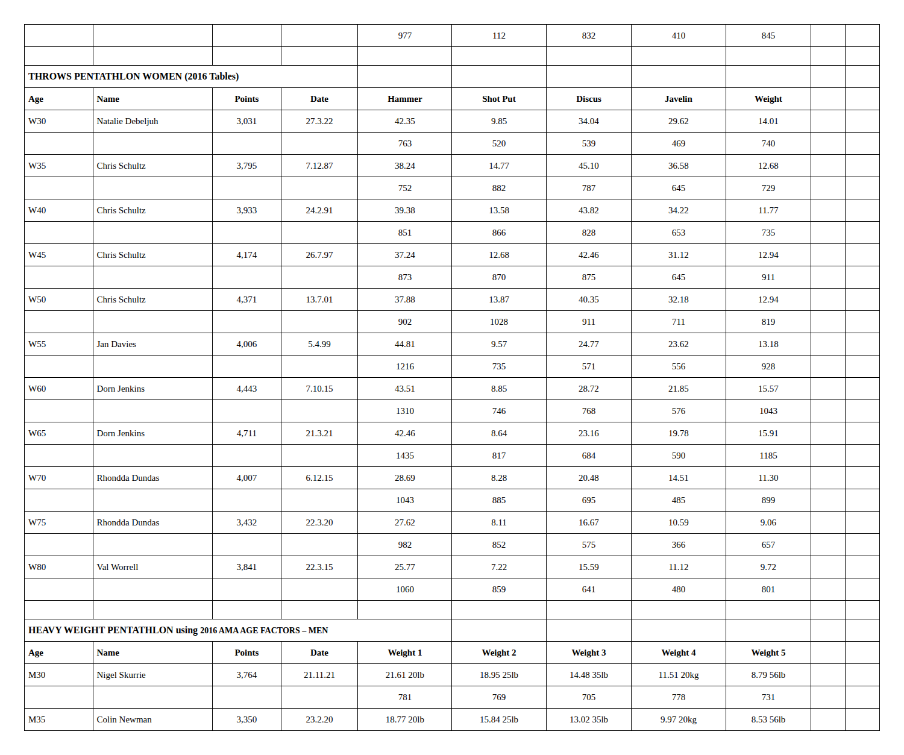| | | | | 977 | 112 | 832 | 410 | 845 | | |
| THROWS PENTATHLON WOMEN (2016 Tables) | | | | | | | |
| Age | Name | Points | Date | Hammer | Shot Put | Discus | Javelin | Weight | | |
| W30 | Natalie Debeljuh | 3,031 | 27.3.22 | 42.35 | 9.85 | 34.04 | 29.62 | 14.01 | | |
| | | | | 763 | 520 | 539 | 469 | 740 | | |
| W35 | Chris Schultz | 3,795 | 7.12.87 | 38.24 | 14.77 | 45.10 | 36.58 | 12.68 | | |
| | | | | 752 | 882 | 787 | 645 | 729 | | |
| W40 | Chris Schultz | 3,933 | 24.2.91 | 39.38 | 13.58 | 43.82 | 34.22 | 11.77 | | |
| | | | | 851 | 866 | 828 | 653 | 735 | | |
| W45 | Chris Schultz | 4,174 | 26.7.97 | 37.24 | 12.68 | 42.46 | 31.12 | 12.94 | | |
| | | | | 873 | 870 | 875 | 645 | 911 | | |
| W50 | Chris Schultz | 4,371 | 13.7.01 | 37.88 | 13.87 | 40.35 | 32.18 | 12.94 | | |
| | | | | 902 | 1028 | 911 | 711 | 819 | | |
| W55 | Jan Davies | 4,006 | 5.4.99 | 44.81 | 9.57 | 24.77 | 23.62 | 13.18 | | |
| | | | | 1216 | 735 | 571 | 556 | 928 | | |
| W60 | Dorn Jenkins | 4,443 | 7.10.15 | 43.51 | 8.85 | 28.72 | 21.85 | 15.57 | | |
| | | | | 1310 | 746 | 768 | 576 | 1043 | | |
| W65 | Dorn Jenkins | 4,711 | 21.3.21 | 42.46 | 8.64 | 23.16 | 19.78 | 15.91 | | |
| | | | | 1435 | 817 | 684 | 590 | 1185 | | |
| W70 | Rhondda Dundas | 4,007 | 6.12.15 | 28.69 | 8.28 | 20.48 | 14.51 | 11.30 | | |
| | | | | 1043 | 885 | 695 | 485 | 899 | | |
| W75 | Rhondda Dundas | 3,432 | 22.3.20 | 27.62 | 8.11 | 16.67 | 10.59 | 9.06 | | |
| | | | | 982 | 852 | 575 | 366 | 657 | | |
| W80 | Val Worrell | 3,841 | 22.3.15 | 25.77 | 7.22 | 15.59 | 11.12 | 9.72 | | |
| | | | | 1060 | 859 | 641 | 480 | 801 | | |
| HEAVY WEIGHT PENTATHLON using 2016 AMA AGE FACTORS – MEN | | | | | | |
| Age | Name | Points | Date | Weight 1 | Weight 2 | Weight 3 | Weight 4 | Weight 5 | | |
| M30 | Nigel Skurrie | 3,764 | 21.11.21 | 21.61 20lb | 18.95 25lb | 14.48 35lb | 11.51 20kg | 8.79 56lb | | |
| | | | | 781 | 769 | 705 | 778 | 731 | | |
| M35 | Colin Newman | 3,350 | 23.2.20 | 18.77 20lb | 15.84 25lb | 13.02 35lb | 9.97 20kg | 8.53 56lb | | |